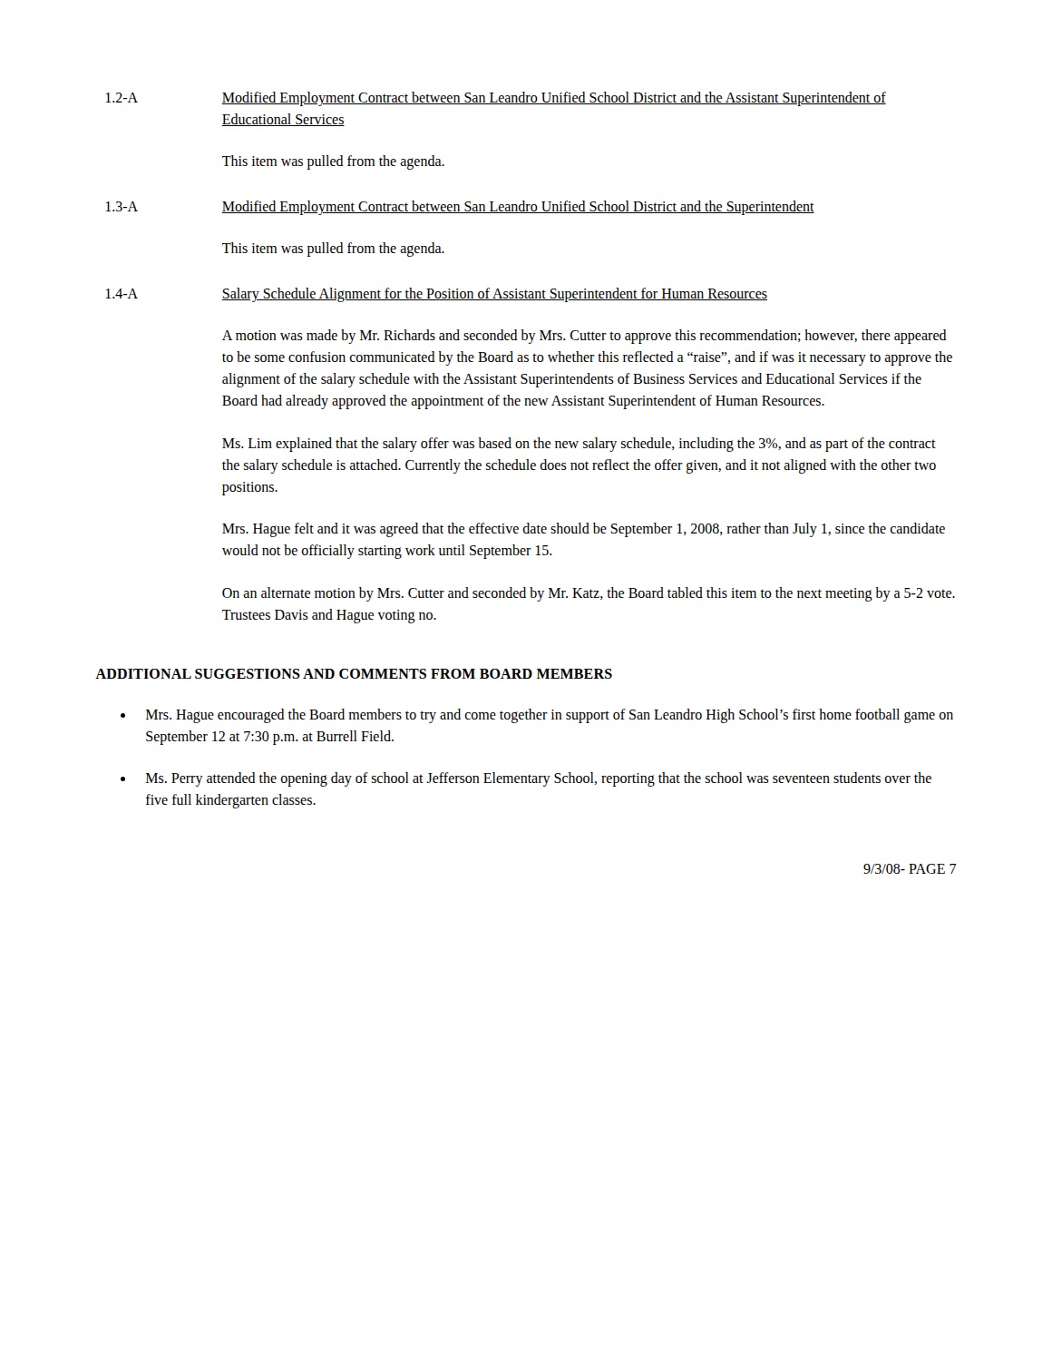1.2-A
Modified Employment Contract between San Leandro Unified School District and the Assistant Superintendent of Educational Services
This item was pulled from the agenda.
1.3-A
Modified Employment Contract between San Leandro Unified School District and the Superintendent
This item was pulled from the agenda.
1.4-A
Salary Schedule Alignment for the Position of Assistant Superintendent for Human Resources
A motion was made by Mr. Richards and seconded by Mrs. Cutter to approve this recommendation; however, there appeared to be some confusion communicated by the Board as to whether this reflected a “raise”, and if was it necessary to approve the alignment of the salary schedule with the Assistant Superintendents of Business Services and Educational Services if the Board had already approved the appointment of the new Assistant Superintendent of Human Resources.
Ms. Lim explained that the salary offer was based on the new salary schedule, including the 3%, and as part of the contract the salary schedule is attached. Currently the schedule does not reflect the offer given, and it not aligned with the other two positions.
Mrs. Hague felt and it was agreed that the effective date should be September 1, 2008, rather than July 1, since the candidate would not be officially starting work until September 15.
On an alternate motion by Mrs. Cutter and seconded by Mr. Katz, the Board tabled this item to the next meeting by a 5-2 vote. Trustees Davis and Hague voting no.
ADDITIONAL SUGGESTIONS AND COMMENTS FROM BOARD MEMBERS
Mrs. Hague encouraged the Board members to try and come together in support of San Leandro High School’s first home football game on September 12 at 7:30 p.m. at Burrell Field.
Ms. Perry attended the opening day of school at Jefferson Elementary School, reporting that the school was seventeen students over the five full kindergarten classes.
9/3/08- PAGE 7